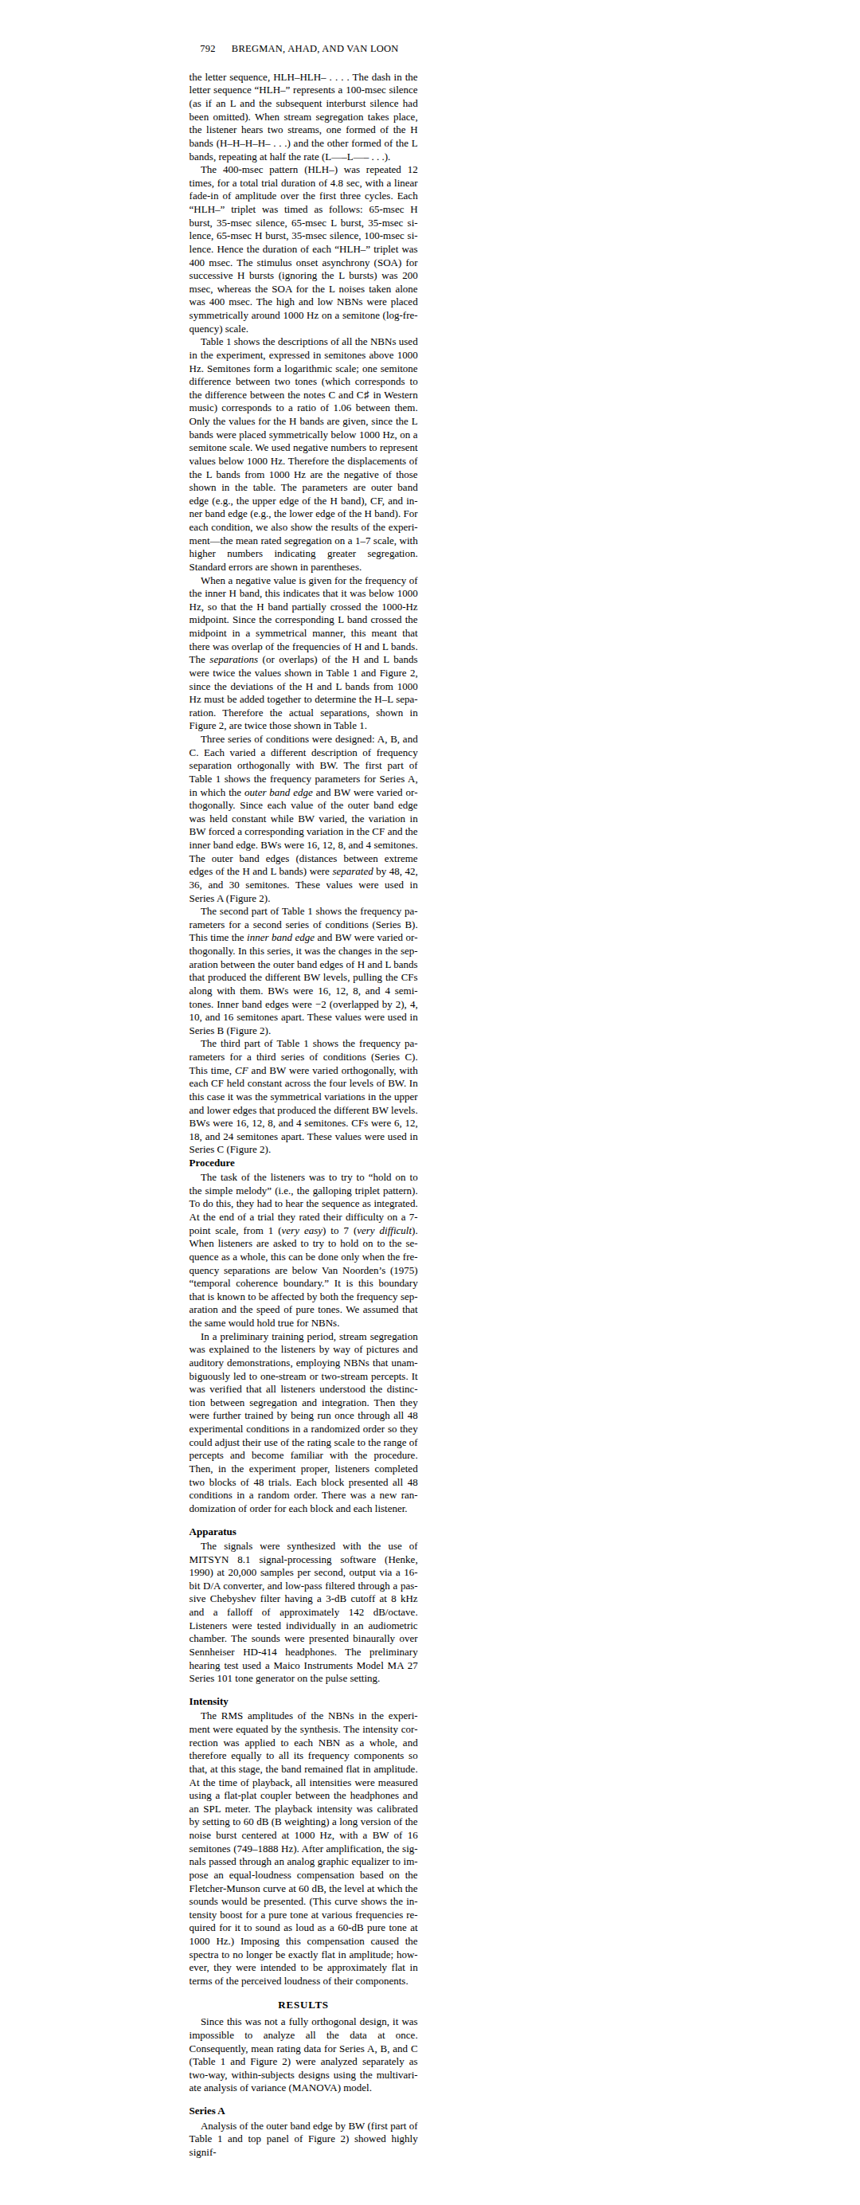792 BREGMAN, AHAD, AND VAN LOON
the letter sequence, HLH–HLH– . . . . The dash in the letter sequence “HLH–” represents a 100-msec silence (as if an L and the subsequent interburst silence had been omitted). When stream segregation takes place, the listener hears two streams, one formed of the H bands (H–H–H–H– . . .) and the other formed of the L bands, repeating at half the rate (L—–L—– . . .).
The 400-msec pattern (HLH–) was repeated 12 times, for a total trial duration of 4.8 sec, with a linear fade-in of amplitude over the first three cycles. Each “HLH–” triplet was timed as follows: 65-msec H burst, 35-msec silence, 65-msec L burst, 35-msec silence, 65-msec H burst, 35-msec silence, 100-msec silence. Hence the duration of each “HLH–” triplet was 400 msec. The stimulus onset asynchrony (SOA) for successive H bursts (ignoring the L bursts) was 200 msec, whereas the SOA for the L noises taken alone was 400 msec. The high and low NBNs were placed symmetrically around 1000 Hz on a semitone (log-frequency) scale.
Table 1 shows the descriptions of all the NBNs used in the experiment, expressed in semitones above 1000 Hz. Semitones form a logarithmic scale; one semitone difference between two tones (which corresponds to the difference between the notes C and C♯ in Western music) corresponds to a ratio of 1.06 between them. Only the values for the H bands are given, since the L bands were placed symmetrically below 1000 Hz, on a semitone scale. We used negative numbers to represent values below 1000 Hz. Therefore the displacements of the L bands from 1000 Hz are the negative of those shown in the table. The parameters are outer band edge (e.g., the upper edge of the H band), CF, and inner band edge (e.g., the lower edge of the H band). For each condition, we also show the results of the experiment—the mean rated segregation on a 1–7 scale, with higher numbers indicating greater segregation. Standard errors are shown in parentheses.
When a negative value is given for the frequency of the inner H band, this indicates that it was below 1000 Hz, so that the H band partially crossed the 1000-Hz midpoint. Since the corresponding L band crossed the midpoint in a symmetrical manner, this meant that there was overlap of the frequencies of H and L bands. The separations (or overlaps) of the H and L bands were twice the values shown in Table 1 and Figure 2, since the deviations of the H and L bands from 1000 Hz must be added together to determine the H–L separation. Therefore the actual separations, shown in Figure 2, are twice those shown in Table 1.
Three series of conditions were designed: A, B, and C. Each varied a different description of frequency separation orthogonally with BW. The first part of Table 1 shows the frequency parameters for Series A, in which the outer band edge and BW were varied orthogonally. Since each value of the outer band edge was held constant while BW varied, the variation in BW forced a corresponding variation in the CF and the inner band edge. BWs were 16, 12, 8, and 4 semitones. The outer band edges (distances between extreme edges of the H and L bands) were separated by 48, 42, 36, and 30 semitones. These values were used in Series A (Figure 2).
The second part of Table 1 shows the frequency parameters for a second series of conditions (Series B). This time the inner band edge and BW were varied orthogonally. In this series, it was the changes in the separation between the outer band edges of H and L bands that produced the different BW levels, pulling the CFs along with them. BWs were 16, 12, 8, and 4 semitones. Inner band edges were −2 (overlapped by 2), 4, 10, and 16 semitones apart. These values were used in Series B (Figure 2).
The third part of Table 1 shows the frequency parameters for a third series of conditions (Series C). This time, CF and BW were varied orthogonally, with each CF held constant across the four levels of BW. In this case it was the symmetrical variations in the upper and lower edges that produced the different BW levels. BWs were 16, 12, 8, and 4 semitones. CFs were 6, 12, 18, and 24 semitones apart. These values were used in Series C (Figure 2).
Procedure
The task of the listeners was to try to “hold on to the simple melody” (i.e., the galloping triplet pattern). To do this, they had to hear the sequence as integrated. At the end of a trial they rated their difficulty on a 7-point scale, from 1 (very easy) to 7 (very difficult). When listeners are asked to try to hold on to the sequence as a whole, this can be done only when the frequency separations are below Van Noorden’s (1975) “temporal coherence boundary.” It is this boundary that is known to be affected by both the frequency separation and the speed of pure tones. We assumed that the same would hold true for NBNs.
In a preliminary training period, stream segregation was explained to the listeners by way of pictures and auditory demonstrations, employing NBNs that unambiguously led to one-stream or two-stream percepts. It was verified that all listeners understood the distinction between segregation and integration. Then they were further trained by being run once through all 48 experimental conditions in a randomized order so they could adjust their use of the rating scale to the range of percepts and become familiar with the procedure. Then, in the experiment proper, listeners completed two blocks of 48 trials. Each block presented all 48 conditions in a random order. There was a new randomization of order for each block and each listener.
Apparatus
The signals were synthesized with the use of MITSYN 8.1 signal-processing software (Henke, 1990) at 20,000 samples per second, output via a 16-bit D/A converter, and low-pass filtered through a passive Chebyshev filter having a 3-dB cutoff at 8 kHz and a falloff of approximately 142 dB/octave. Listeners were tested individually in an audiometric chamber. The sounds were presented binaurally over Sennheiser HD-414 headphones. The preliminary hearing test used a Maico Instruments Model MA 27 Series 101 tone generator on the pulse setting.
Intensity
The RMS amplitudes of the NBNs in the experiment were equated by the synthesis. The intensity correction was applied to each NBN as a whole, and therefore equally to all its frequency components so that, at this stage, the band remained flat in amplitude. At the time of playback, all intensities were measured using a flat-plat coupler between the headphones and an SPL meter. The playback intensity was calibrated by setting to 60 dB (B weighting) a long version of the noise burst centered at 1000 Hz, with a BW of 16 semitones (749–1888 Hz). After amplification, the signals passed through an analog graphic equalizer to impose an equal-loudness compensation based on the Fletcher-Munson curve at 60 dB, the level at which the sounds would be presented. (This curve shows the intensity boost for a pure tone at various frequencies required for it to sound as loud as a 60-dB pure tone at 1000 Hz.) Imposing this compensation caused the spectra to no longer be exactly flat in amplitude; however, they were intended to be approximately flat in terms of the perceived loudness of their components.
RESULTS
Since this was not a fully orthogonal design, it was impossible to analyze all the data at once. Consequently, mean rating data for Series A, B, and C (Table 1 and Figure 2) were analyzed separately as two-way, within-subjects designs using the multivariate analysis of variance (MANOVA) model.
Series A
Analysis of the outer band edge by BW (first part of Table 1 and top panel of Figure 2) showed highly signif-